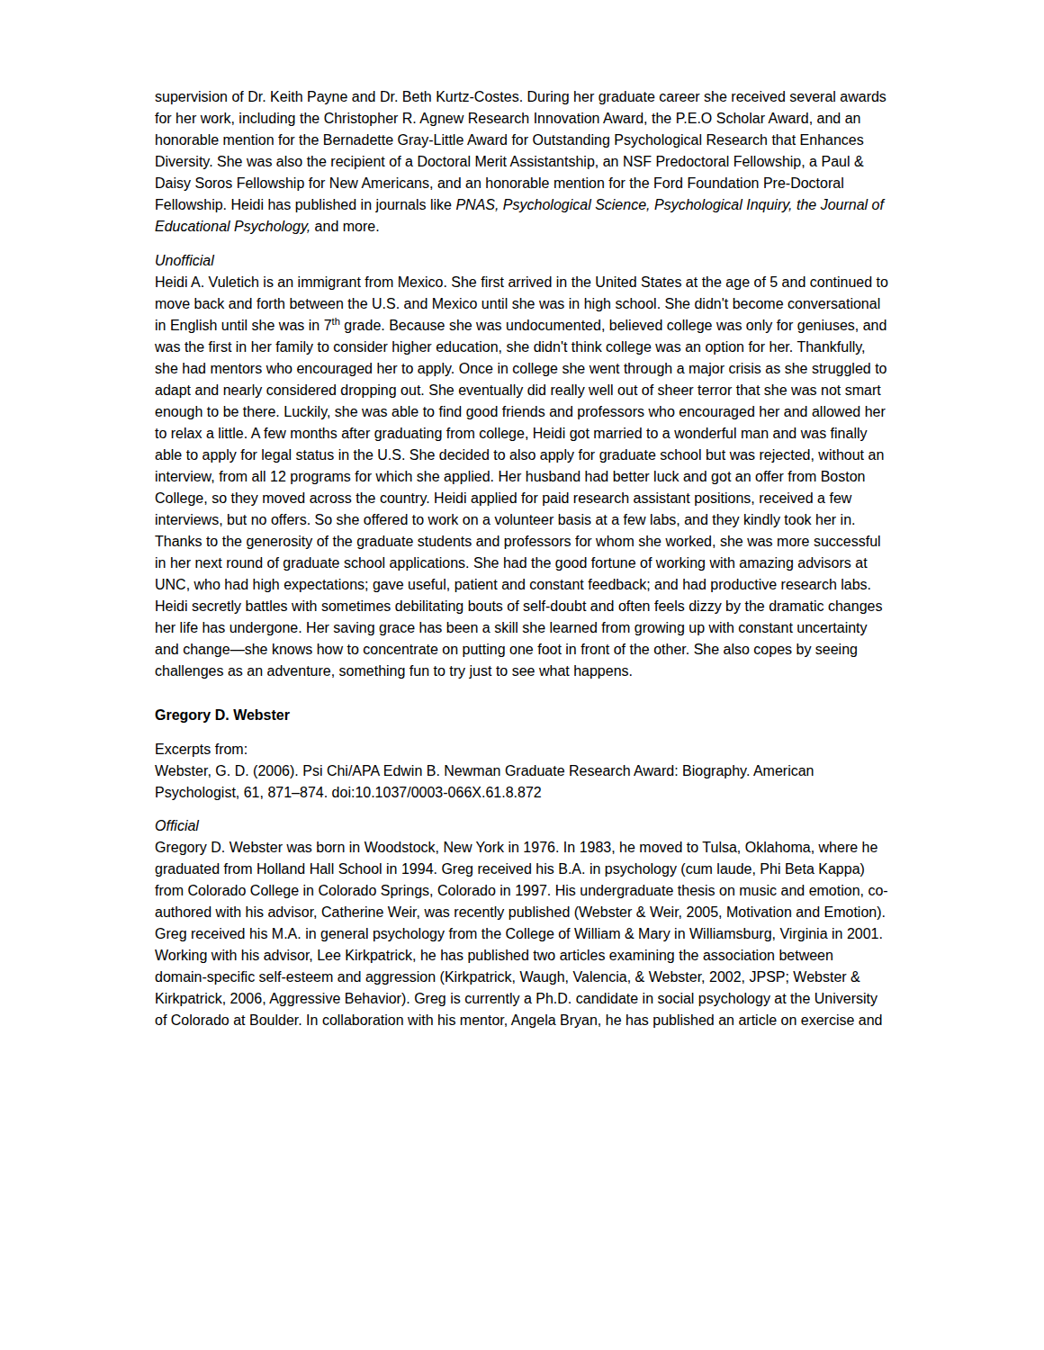supervision of Dr. Keith Payne and Dr. Beth Kurtz-Costes. During her graduate career she received several awards for her work, including the Christopher R. Agnew Research Innovation Award, the P.E.O Scholar Award, and an honorable mention for the Bernadette Gray-Little Award for Outstanding Psychological Research that Enhances Diversity. She was also the recipient of a Doctoral Merit Assistantship, an NSF Predoctoral Fellowship, a Paul & Daisy Soros Fellowship for New Americans, and an honorable mention for the Ford Foundation Pre-Doctoral Fellowship. Heidi has published in journals like PNAS, Psychological Science, Psychological Inquiry, the Journal of Educational Psychology, and more.
Unofficial
Heidi A. Vuletich is an immigrant from Mexico. She first arrived in the United States at the age of 5 and continued to move back and forth between the U.S. and Mexico until she was in high school. She didn't become conversational in English until she was in 7th grade. Because she was undocumented, believed college was only for geniuses, and was the first in her family to consider higher education, she didn't think college was an option for her. Thankfully, she had mentors who encouraged her to apply. Once in college she went through a major crisis as she struggled to adapt and nearly considered dropping out. She eventually did really well out of sheer terror that she was not smart enough to be there. Luckily, she was able to find good friends and professors who encouraged her and allowed her to relax a little. A few months after graduating from college, Heidi got married to a wonderful man and was finally able to apply for legal status in the U.S. She decided to also apply for graduate school but was rejected, without an interview, from all 12 programs for which she applied. Her husband had better luck and got an offer from Boston College, so they moved across the country. Heidi applied for paid research assistant positions, received a few interviews, but no offers. So she offered to work on a volunteer basis at a few labs, and they kindly took her in. Thanks to the generosity of the graduate students and professors for whom she worked, she was more successful in her next round of graduate school applications. She had the good fortune of working with amazing advisors at UNC, who had high expectations; gave useful, patient and constant feedback; and had productive research labs. Heidi secretly battles with sometimes debilitating bouts of self-doubt and often feels dizzy by the dramatic changes her life has undergone. Her saving grace has been a skill she learned from growing up with constant uncertainty and change—she knows how to concentrate on putting one foot in front of the other. She also copes by seeing challenges as an adventure, something fun to try just to see what happens.
Gregory D. Webster
Excerpts from:
Webster, G. D. (2006). Psi Chi/APA Edwin B. Newman Graduate Research Award: Biography. American Psychologist, 61, 871–874. doi:10.1037/0003-066X.61.8.872
Official
Gregory D. Webster was born in Woodstock, New York in 1976. In 1983, he moved to Tulsa, Oklahoma, where he graduated from Holland Hall School in 1994. Greg received his B.A. in psychology (cum laude, Phi Beta Kappa) from Colorado College in Colorado Springs, Colorado in 1997. His undergraduate thesis on music and emotion, co-authored with his advisor, Catherine Weir, was recently published (Webster & Weir, 2005, Motivation and Emotion). Greg received his M.A. in general psychology from the College of William & Mary in Williamsburg, Virginia in 2001. Working with his advisor, Lee Kirkpatrick, he has published two articles examining the association between domain-specific self-esteem and aggression (Kirkpatrick, Waugh, Valencia, & Webster, 2002, JPSP; Webster & Kirkpatrick, 2006, Aggressive Behavior). Greg is currently a Ph.D. candidate in social psychology at the University of Colorado at Boulder. In collaboration with his mentor, Angela Bryan, he has published an article on exercise and